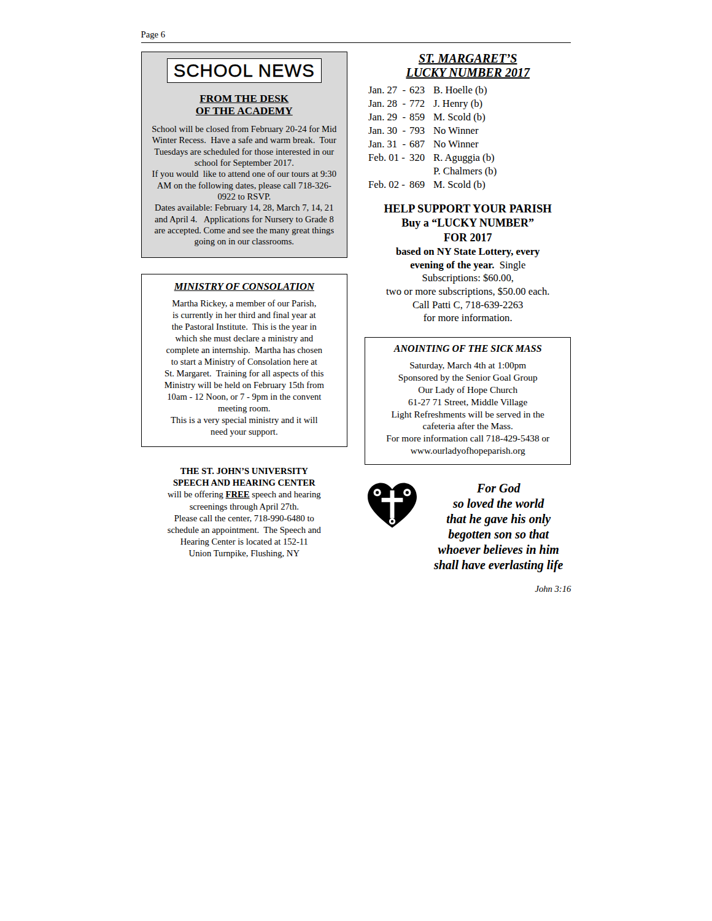Page 6
SCHOOL NEWS
FROM THE DESK
OF THE ACADEMY
School will be closed from February 20-24 for Mid Winter Recess. Have a safe and warm break. Tour Tuesdays are scheduled for those interested in our school for September 2017.
If you would like to attend one of our tours at 9:30 AM on the following dates, please call 718-326-0922 to RSVP.
Dates available: February 14, 28, March 7, 14, 21 and April 4. Applications for Nursery to Grade 8 are accepted. Come and see the many great things going on in our classrooms.
MINISTRY OF CONSOLATION
Martha Rickey, a member of our Parish,
is currently in her third and final year at
the Pastoral Institute. This is the year in
which she must declare a ministry and
complete an internship. Martha has chosen
to start a Ministry of Consolation here at
St. Margaret. Training for all aspects of this
Ministry will be held on February 15th from
10am - 12 Noon, or 7 - 9pm in the convent
meeting room.
This is a very special ministry and it will
need your support.
THE ST. JOHN’S UNIVERSITY
SPEECH AND HEARING CENTER
will be offering FREE speech and hearing
screenings through April 27th.
Please call the center, 718-990-6480 to
schedule an appointment. The Speech and
Hearing Center is located at 152-11
Union Turnpike, Flushing, NY
ST. MARGARET’S
LUCKY NUMBER 2017
| Jan. 27 - | 623 | B. Hoelle (b) |
| Jan. 28 - | 772 | J. Henry (b) |
| Jan. 29 - | 859 | M. Scold (b) |
| Jan. 30 - | 793 | No Winner |
| Jan. 31 - | 687 | No Winner |
| Feb. 01 - | 320 | R. Aguggia (b) |
| | | P. Chalmers (b) |
| Feb. 02 - | 869 | M. Scold (b) |
HELP SUPPORT YOUR PARISH
Buy a “LUCKY NUMBER”
FOR 2017
based on NY State Lottery, every
evening of the year. Single
Subscriptions: $60.00,
two or more subscriptions, $50.00 each.
Call Patti C, 718-639-2263
for more information.
ANOINTING OF THE SICK MASS
Saturday, March 4th at 1:00pm
Sponsored by the Senior Goal Group
Our Lady of Hope Church
61-27 71 Street, Middle Village
Light Refreshments will be served in the
cafeteria after the Mass.
For more information call 718-429-5438 or
www.ourladyofhopeparish.org
For God
so loved the world
that he gave his only
begotten son so that
whoever believes in him
shall have everlasting life
John 3:16